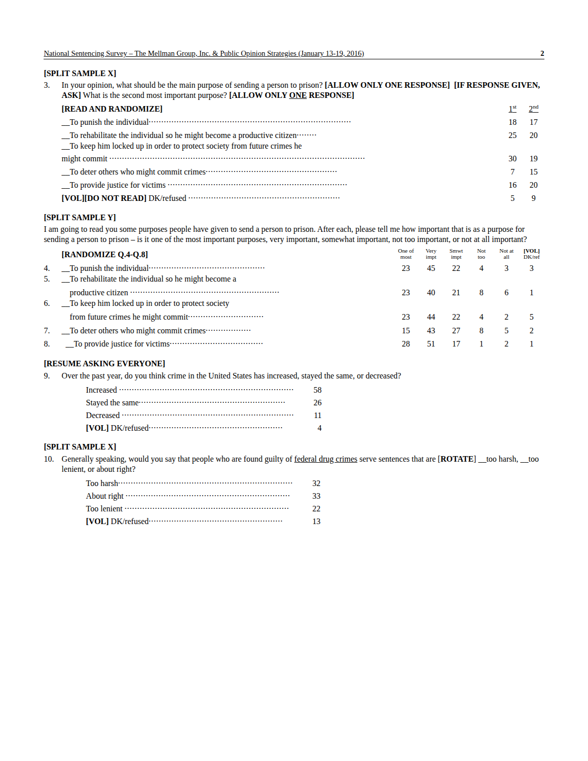National Sentencing Survey – The Mellman Group, Inc. & Public Opinion Strategies (January 13-19, 2016) 2
[SPLIT SAMPLE X]
3.
In your opinion, what should be the main purpose of sending a person to prison? [ALLOW ONLY ONE RESPONSE] [IF RESPONSE GIVEN, ASK] What is the second most important purpose? [ALLOW ONLY ONE RESPONSE]
| [READ AND RANDOMIZE] | 1 st | 2 nd |
| __To punish the individual ................................................................................ | 18 | 17 |
| __To rehabilitate the individual so he might become a productive citizen ........ | 25 | 20 |
| __To keep him locked up in order to protect society from future crimes he | | |
| might commit ..................................................................................................... | 30 | 19 |
| __To deter others who might commit crimes .................................................... | 7 | 15 |
| __To provide justice for victims ....................................................................... | 16 | 20 |
| [VOL][DO NOT READ] DK/refused ............................................................ | 5 | 9 |
[SPLIT SAMPLE Y]
I am going to read you some purposes people have given to send a person to prison. After each, please tell me how important that is as a purpose for sending a person to prison – is it one of the most important purposes, very important, somewhat important, not too important, or not at all important?
| | [RANDOMIZE Q.4-Q.8] | One of most | Very impt | Smwt impt | Not too | Not at all | [VOL] DK/ref |
| 4. | __To punish the individual .............................................. | 23 | 45 | 22 | 4 | 3 | 3 |
| 5. | __To rehabilitate the individual so he might become a | | | | | | |
| | productive citizen ........................................................... | 23 | 40 | 21 | 8 | 6 | 1 |
| 6. | __To keep him locked up in order to protect society | | | | | | |
| | from future crimes he might commit .............................. | 23 | 44 | 22 | 4 | 2 | 5 |
| 7. | __To deter others who might commit crimes .................. | 15 | 43 | 27 | 8 | 5 | 2 |
| 8. | __To provide justice for victims ..................................... | 28 | 51 | 17 | 1 | 2 | 1 |
[RESUME ASKING EVERYONE]
9.
Over the past year, do you think crime in the United States has increased, stayed the same, or decreased?
| Increased ..................................................................... | 58 |
| Stayed the same .......................................................... | 26 |
| Decreased .................................................................... | 11 |
| [VOL] DK/refused ..................................................... | 4 |
[SPLIT SAMPLE X]
10.
Generally speaking, would you say that people who are found guilty of federal drug crimes serve sentences that are [ROTATE] __too harsh, __too lenient, or about right?
| Too harsh ..................................................................... | 32 |
| About right ................................................................. | 33 |
| Too lenient ................................................................. | 22 |
| [VOL] DK/refused ..................................................... | 13 |